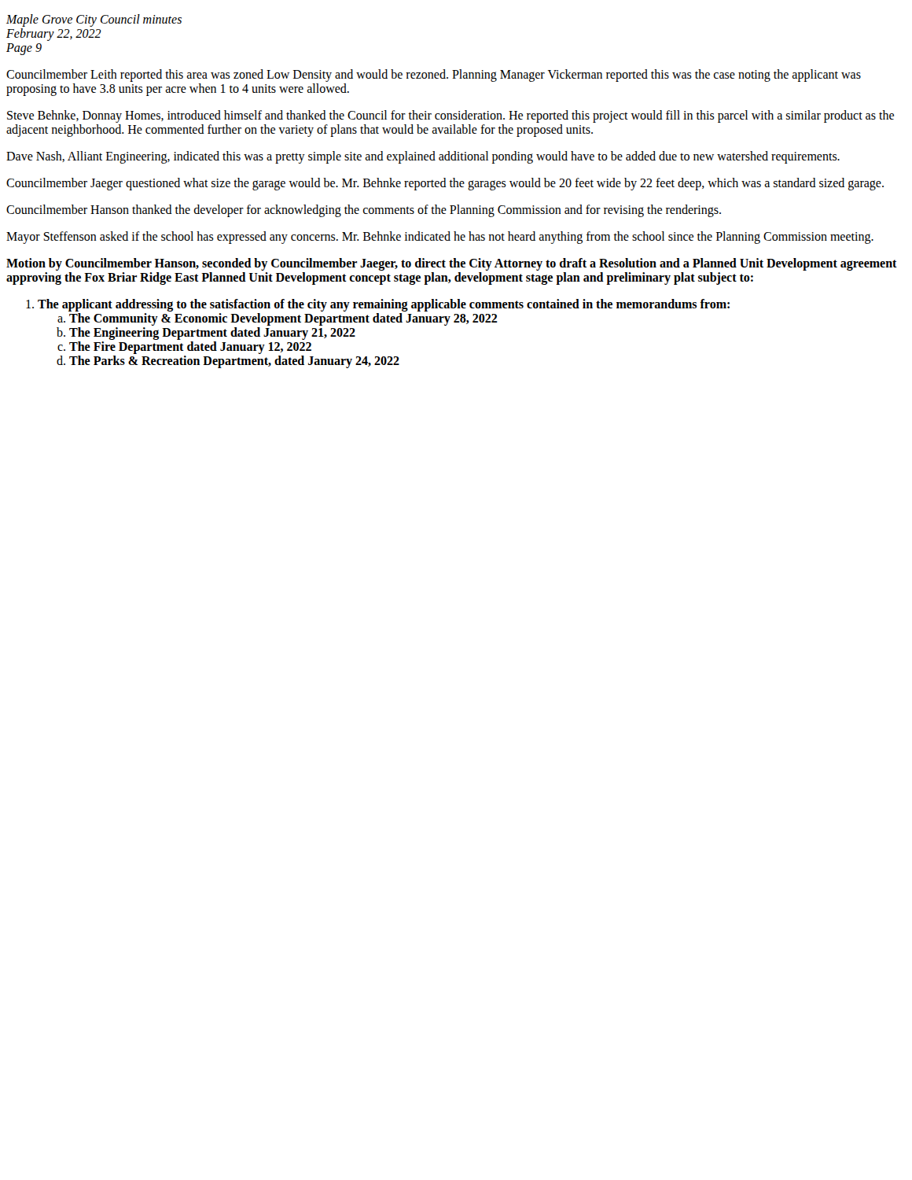Maple Grove City Council minutes
February 22, 2022
Page 9
Councilmember Leith reported this area was zoned Low Density and would be rezoned. Planning Manager Vickerman reported this was the case noting the applicant was proposing to have 3.8 units per acre when 1 to 4 units were allowed.
Steve Behnke, Donnay Homes, introduced himself and thanked the Council for their consideration. He reported this project would fill in this parcel with a similar product as the adjacent neighborhood. He commented further on the variety of plans that would be available for the proposed units.
Dave Nash, Alliant Engineering, indicated this was a pretty simple site and explained additional ponding would have to be added due to new watershed requirements.
Councilmember Jaeger questioned what size the garage would be. Mr. Behnke reported the garages would be 20 feet wide by 22 feet deep, which was a standard sized garage.
Councilmember Hanson thanked the developer for acknowledging the comments of the Planning Commission and for revising the renderings.
Mayor Steffenson asked if the school has expressed any concerns. Mr. Behnke indicated he has not heard anything from the school since the Planning Commission meeting.
Motion by Councilmember Hanson, seconded by Councilmember Jaeger, to direct the City Attorney to draft a Resolution and a Planned Unit Development agreement approving the Fox Briar Ridge East Planned Unit Development concept stage plan, development stage plan and preliminary plat subject to:
The applicant addressing to the satisfaction of the city any remaining applicable comments contained in the memorandums from:
The Community & Economic Development Department dated January 28, 2022
The Engineering Department dated January 21, 2022
The Fire Department dated January 12, 2022
The Parks & Recreation Department, dated January 24, 2022